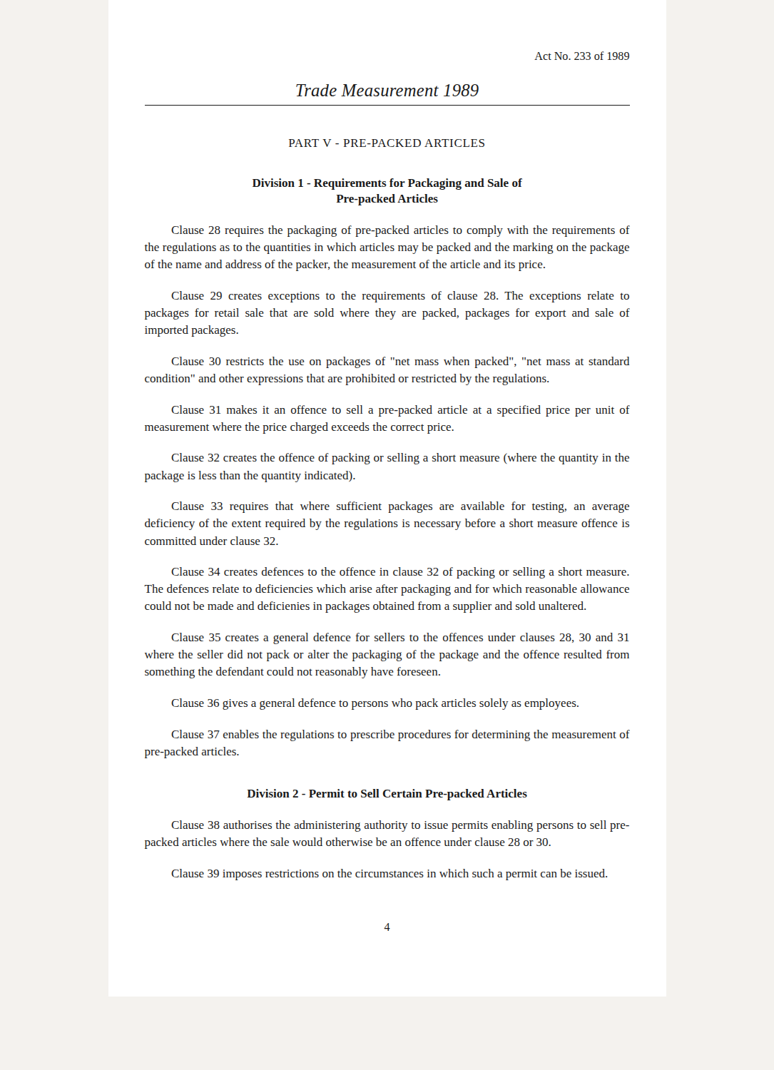Act No. 233 of 1989
Trade Measurement 1989
PART V - PRE-PACKED ARTICLES
Division 1 - Requirements for Packaging and Sale of
Pre-packed Articles
Clause 28 requires the packaging of pre-packed articles to comply with the requirements of the regulations as to the quantities in which articles may be packed and the marking on the package of the name and address of the packer, the measurement of the article and its price.
Clause 29 creates exceptions to the requirements of clause 28. The exceptions relate to packages for retail sale that are sold where they are packed, packages for export and sale of imported packages.
Clause 30 restricts the use on packages of "net mass when packed", "net mass at standard condition" and other expressions that are prohibited or restricted by the regulations.
Clause 31 makes it an offence to sell a pre-packed article at a specified price per unit of measurement where the price charged exceeds the correct price.
Clause 32 creates the offence of packing or selling a short measure (where the quantity in the package is less than the quantity indicated).
Clause 33 requires that where sufficient packages are available for testing, an average deficiency of the extent required by the regulations is necessary before a short measure offence is committed under clause 32.
Clause 34 creates defences to the offence in clause 32 of packing or selling a short measure. The defences relate to deficiencies which arise after packaging and for which reasonable allowance could not be made and deficienies in packages obtained from a supplier and sold unaltered.
Clause 35 creates a general defence for sellers to the offences under clauses 28, 30 and 31 where the seller did not pack or alter the packaging of the package and the offence resulted from something the defendant could not reasonably have foreseen.
Clause 36 gives a general defence to persons who pack articles solely as employees.
Clause 37 enables the regulations to prescribe procedures for determining the measurement of pre-packed articles.
Division 2 - Permit to Sell Certain Pre-packed Articles
Clause 38 authorises the administering authority to issue permits enabling persons to sell pre-packed articles where the sale would otherwise be an offence under clause 28 or 30.
Clause 39 imposes restrictions on the circumstances in which such a permit can be issued.
4